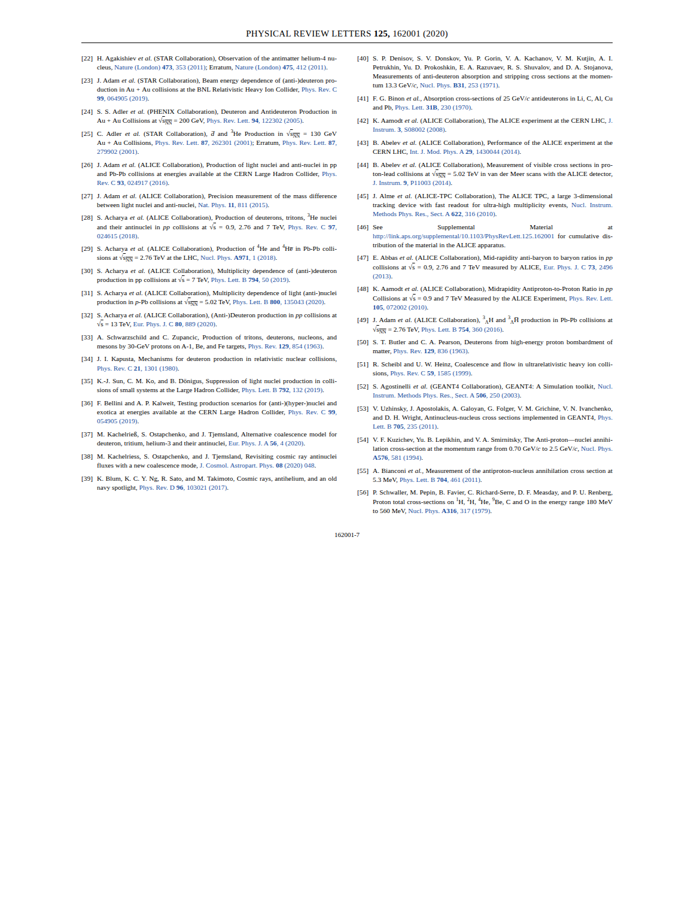PHYSICAL REVIEW LETTERS 125, 162001 (2020)
[22] H. Agakishiev et al. (STAR Collaboration), Observation of the antimatter helium-4 nucleus, Nature (London) 473, 353 (2011); Erratum, Nature (London) 475, 412 (2011).
[23] J. Adam et al. (STAR Collaboration), Beam energy dependence of (anti-)deuteron production in Au + Au collisions at the BNL Relativistic Heavy Ion Collider, Phys. Rev. C 99, 064905 (2019).
[24] S. S. Adler et al. (PHENIX Collaboration), Deuteron and Antideuteron Production in Au + Au Collisions at √sNN = 200 GeV, Phys. Rev. Lett. 94, 122302 (2005).
[25] C. Adler et al. (STAR Collaboration), d̅ and 3He Production in √sNN = 130 GeV Au + Au Collisions, Phys. Rev. Lett. 87, 262301 (2001); Erratum, Phys. Rev. Lett. 87, 279902 (2001).
[26] J. Adam et al. (ALICE Collaboration), Production of light nuclei and anti-nuclei in pp and Pb-Pb collisions at energies available at the CERN Large Hadron Collider, Phys. Rev. C 93, 024917 (2016).
[27] J. Adam et al. (ALICE Collaboration), Precision measurement of the mass difference between light nuclei and anti-nuclei, Nat. Phys. 11, 811 (2015).
[28] S. Acharya et al. (ALICE Collaboration), Production of deuterons, tritons, 3He nuclei and their antinuclei in pp collisions at √s = 0.9, 2.76 and 7 TeV, Phys. Rev. C 97, 024615 (2018).
[29] S. Acharya et al. (ALICE Collaboration), Production of 4He and 4He̅ in Pb-Pb collisions at √sNN = 2.76 TeV at the LHC, Nucl. Phys. A971, 1 (2018).
[30] S. Acharya et al. (ALICE Collaboration), Multiplicity dependence of (anti-)deuteron production in pp collisions at √s = 7 TeV, Phys. Lett. B 794, 50 (2019).
[31] S. Acharya et al. (ALICE Collaboration), Multiplicity dependence of light (anti-)nuclei production in p-Pb collisions at √sNN = 5.02 TeV, Phys. Lett. B 800, 135043 (2020).
[32] S. Acharya et al. (ALICE Collaboration), (Anti-)Deuteron production in pp collisions at √s = 13 TeV, Eur. Phys. J. C 80, 889 (2020).
[33] A. Schwarzschild and C. Zupancic, Production of tritons, deuterons, nucleons, and mesons by 30-GeV protons on A-1, Be, and Fe targets, Phys. Rev. 129, 854 (1963).
[34] J. I. Kapusta, Mechanisms for deuteron production in relativistic nuclear collisions, Phys. Rev. C 21, 1301 (1980).
[35] K.-J. Sun, C. M. Ko, and B. Dönigus, Suppression of light nuclei production in collisions of small systems at the Large Hadron Collider, Phys. Lett. B 792, 132 (2019).
[36] F. Bellini and A. P. Kalweit, Testing production scenarios for (anti-)(hyper-)nuclei and exotica at energies available at the CERN Large Hadron Collider, Phys. Rev. C 99, 054905 (2019).
[37] M. Kachelrieß, S. Ostapchenko, and J. Tjemsland, Alternative coalescence model for deuteron, tritium, helium-3 and their antinuclei, Eur. Phys. J. A 56, 4 (2020).
[38] M. Kachelriess, S. Ostapchenko, and J. Tjemsland, Revisiting cosmic ray antinuclei fluxes with a new coalescence mode, J. Cosmol. Astropart. Phys. 08 (2020) 048.
[39] K. Blum, K. C. Y. Ng, R. Sato, and M. Takimoto, Cosmic rays, antihelium, and an old navy spotlight, Phys. Rev. D 96, 103021 (2017).
[40] S. P. Denisov, S. V. Donskov, Yu. P. Gorin, V. A. Kachanov, V. M. Kutjin, A. I. Petrukhin, Yu. D. Prokoshkin, E. A. Razuvaev, R. S. Shuvalov, and D. A. Stojanova, Measurements of anti-deuteron absorption and stripping cross sections at the momentum 13.3 GeV/c, Nucl. Phys. B31, 253 (1971).
[41] F. G. Binon et al., Absorption cross-sections of 25 GeV/c antideuterons in Li, C, Al, Cu and Pb, Phys. Lett. 31B, 230 (1970).
[42] K. Aamodt et al. (ALICE Collaboration), The ALICE experiment at the CERN LHC, J. Instrum. 3, S08002 (2008).
[43] B. Abelev et al. (ALICE Collaboration), Performance of the ALICE experiment at the CERN LHC, Int. J. Mod. Phys. A 29, 1430044 (2014).
[44] B. Abelev et al. (ALICE Collaboration), Measurement of visible cross sections in proton-lead collisions at √sNN = 5.02 TeV in van der Meer scans with the ALICE detector, J. Instrum. 9, P11003 (2014).
[45] J. Alme et al. (ALICE-TPC Collaboration), The ALICE TPC, a large 3-dimensional tracking device with fast readout for ultra-high multiplicity events, Nucl. Instrum. Methods Phys. Res., Sect. A 622, 316 (2010).
[46] See Supplemental Material at http://link.aps.org/supplemental/10.1103/PhysRevLett.125.162001 for cumulative distribution of the material in the ALICE apparatus.
[47] E. Abbas et al. (ALICE Collaboration), Mid-rapidity anti-baryon to baryon ratios in pp collisions at √s = 0.9, 2.76 and 7 TeV measured by ALICE, Eur. Phys. J. C 73, 2496 (2013).
[48] K. Aamodt et al. (ALICE Collaboration), Midrapidity Antiproton-to-Proton Ratio in pp Collisions at √s = 0.9 and 7 TeV Measured by the ALICE Experiment, Phys. Rev. Lett. 105, 072002 (2010).
[49] J. Adam et al. (ALICE Collaboration), 3ΛH and 3ΛH̅ production in Pb-Pb collisions at √sNN = 2.76 TeV, Phys. Lett. B 754, 360 (2016).
[50] S. T. Butler and C. A. Pearson, Deuterons from high-energy proton bombardment of matter, Phys. Rev. 129, 836 (1963).
[51] R. Scheibl and U. W. Heinz, Coalescence and flow in ultrarelativistic heavy ion collisions, Phys. Rev. C 59, 1585 (1999).
[52] S. Agostinelli et al. (GEANT4 Collaboration), GEANT4: A Simulation toolkit, Nucl. Instrum. Methods Phys. Res., Sect. A 506, 250 (2003).
[53] V. Uzhinsky, J. Apostolakis, A. Galoyan, G. Folger, V. M. Grichine, V. N. Ivanchenko, and D. H. Wright, Antinucleus-nucleus cross sections implemented in GEANT4, Phys. Lett. B 705, 235 (2011).
[54] V. F. Kuzichev, Yu. B. Lepikhin, and V. A. Smirnitsky, The Anti-proton—nuclei annihilation cross-section at the momentum range from 0.70 GeV/c to 2.5 GeV/c, Nucl. Phys. A576, 581 (1994).
[55] A. Bianconi et al., Measurement of the antiproton-nucleus annihilation cross section at 5.3 MeV, Phys. Lett. B 704, 461 (2011).
[56] P. Schwaller, M. Pepin, B. Favier, C. Richard-Serre, D. F. Measday, and P. U. Renberg, Proton total cross-sections on 1H, 2H, 4He, 9Be, C and O in the energy range 180 MeV to 560 MeV, Nucl. Phys. A316, 317 (1979).
162001-7